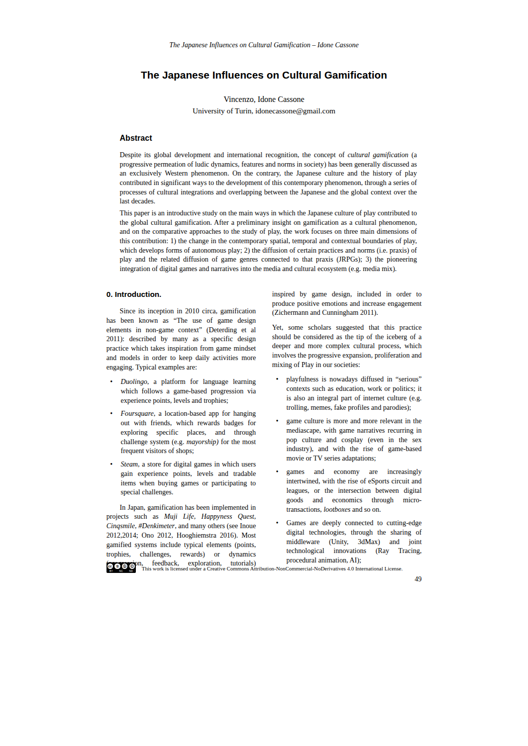The Japanese Influences on Cultural Gamification – Idone Cassone
The Japanese Influences on Cultural Gamification
Vincenzo, Idone Cassone
University of Turin, idonecassone@gmail.com
Abstract
Despite its global development and international recognition, the concept of cultural gamification (a progressive permeation of ludic dynamics, features and norms in society) has been generally discussed as an exclusively Western phenomenon. On the contrary, the Japanese culture and the history of play contributed in significant ways to the development of this contemporary phenomenon, through a series of processes of cultural integrations and overlapping between the Japanese and the global context over the last decades.
This paper is an introductive study on the main ways in which the Japanese culture of play contributed to the global cultural gamification. After a preliminary insight on gamification as a cultural phenomenon, and on the comparative approaches to the study of play, the work focuses on three main dimensions of this contribution: 1) the change in the contemporary spatial, temporal and contextual boundaries of play, which develops forms of autonomous play; 2) the diffusion of certain practices and norms (i.e. praxis) of play and the related diffusion of game genres connected to that praxis (JRPGs); 3) the pioneering integration of digital games and narratives into the media and cultural ecosystem (e.g. media mix).
0. Introduction.
Since its inception in 2010 circa, gamification has been known as “The use of game design elements in non-game context” (Deterding et al 2011): described by many as a specific design practice which takes inspiration from game mindset and models in order to keep daily activities more engaging. Typical examples are:
Duolingo, a platform for language learning which follows a game-based progression via experience points, levels and trophies;
Foursquare, a location-based app for hanging out with friends, which rewards badges for exploring specific places, and through challenge system (e.g. mayorship) for the most frequent visitors of shops;
Steam, a store for digital games in which users gain experience points, levels and tradable items when buying games or participating to special challenges.
In Japan, gamification has been implemented in projects such as Muji Life, Happyness Quest, Cinqsmile, #Denkimeter, and many others (see Inoue 2012,2014; Ono 2012, Hooghiemstra 2016). Most gamified systems include typical elements (points, trophies, challenges, rewards) or dynamics (progression, feedback, exploration, tutorials) inspired by game design, included in order to produce positive emotions and increase engagement (Zichermann and Cunningham 2011).
Yet, some scholars suggested that this practice should be considered as the tip of the iceberg of a deeper and more complex cultural process, which involves the progressive expansion, proliferation and mixing of Play in our societies:
playfulness is nowadays diffused in “serious” contexts such as education, work or politics; it is also an integral part of internet culture (e.g. trolling, memes, fake profiles and parodies);
game culture is more and more relevant in the mediascape, with game narratives recurring in pop culture and cosplay (even in the sex industry), and with the rise of game-based movie or TV series adaptations;
games and economy are increasingly intertwined, with the rise of eSports circuit and leagues, or the intersection between digital goods and economics through micro-transactions, lootboxes and so on.
Games are deeply connected to cutting-edge digital technologies, through the sharing of middleware (Unity, 3dMax) and joint technological innovations (Ray Tracing, procedural animation, AI);
cc ①ⓈⒸ
BY NC ND
This work is licensed under a Creative Commons Attribution-NonCommercial-NoDerivatives 4.0 International License.
49